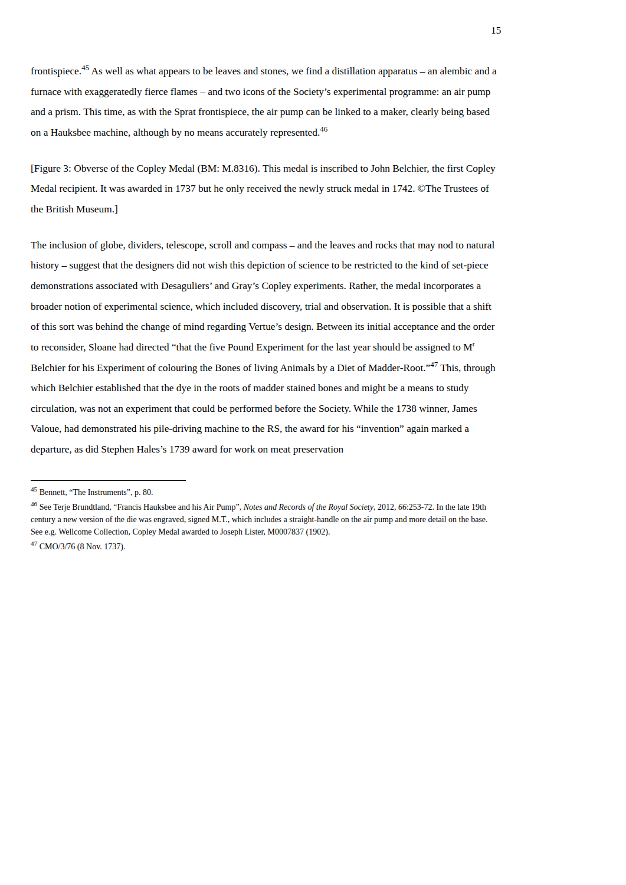15
frontispiece.45 As well as what appears to be leaves and stones, we find a distillation apparatus – an alembic and a furnace with exaggeratedly fierce flames – and two icons of the Society’s experimental programme: an air pump and a prism. This time, as with the Sprat frontispiece, the air pump can be linked to a maker, clearly being based on a Hauksbee machine, although by no means accurately represented.46
[Figure 3: Obverse of the Copley Medal (BM: M.8316). This medal is inscribed to John Belchier, the first Copley Medal recipient. It was awarded in 1737 but he only received the newly struck medal in 1742. ©The Trustees of the British Museum.]
The inclusion of globe, dividers, telescope, scroll and compass – and the leaves and rocks that may nod to natural history – suggest that the designers did not wish this depiction of science to be restricted to the kind of set-piece demonstrations associated with Desaguliers’ and Gray’s Copley experiments. Rather, the medal incorporates a broader notion of experimental science, which included discovery, trial and observation. It is possible that a shift of this sort was behind the change of mind regarding Vertue’s design. Between its initial acceptance and the order to reconsider, Sloane had directed “that the five Pound Experiment for the last year should be assigned to Mr Belchier for his Experiment of colouring the Bones of living Animals by a Diet of Madder-Root.”47 This, through which Belchier established that the dye in the roots of madder stained bones and might be a means to study circulation, was not an experiment that could be performed before the Society. While the 1738 winner, James Valoue, had demonstrated his pile-driving machine to the RS, the award for his “invention” again marked a departure, as did Stephen Hales’s 1739 award for work on meat preservation
45 Bennett, “The Instruments”, p. 80.
46 See Terje Brundtland, “Francis Hauksbee and his Air Pump”, Notes and Records of the Royal Society, 2012, 66:253-72. In the late 19th century a new version of the die was engraved, signed M.T., which includes a straight-handle on the air pump and more detail on the base. See e.g. Wellcome Collection, Copley Medal awarded to Joseph Lister, M0007837 (1902).
47 CMO/3/76 (8 Nov. 1737).